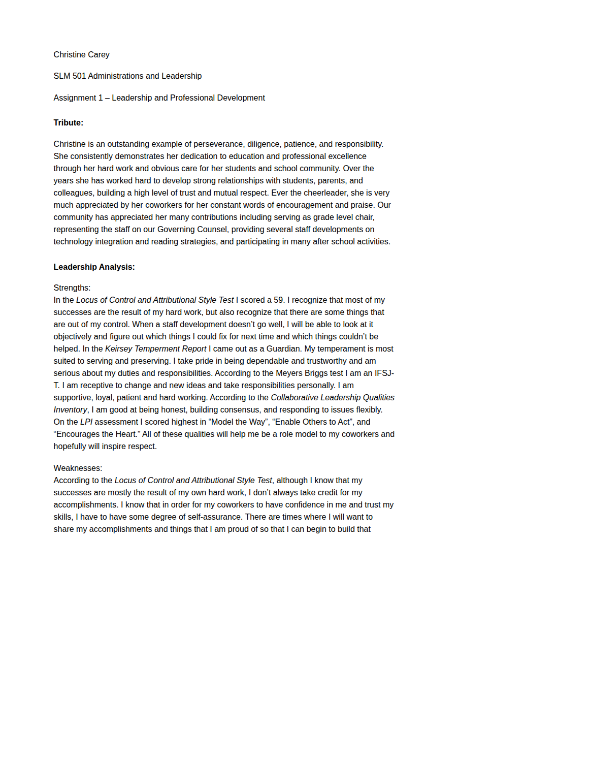Christine Carey
SLM 501 Administrations and Leadership
Assignment 1 – Leadership and Professional Development
Tribute:
Christine is an outstanding example of perseverance, diligence, patience, and responsibility. She consistently demonstrates her dedication to education and professional excellence through her hard work and obvious care for her students and school community. Over the years she has worked hard to develop strong relationships with students, parents, and colleagues, building a high level of trust and mutual respect. Ever the cheerleader, she is very much appreciated by her coworkers for her constant words of encouragement and praise. Our community has appreciated her many contributions including serving as grade level chair, representing the staff on our Governing Counsel, providing several staff developments on technology integration and reading strategies, and participating in many after school activities.
Leadership Analysis:
Strengths:
In the Locus of Control and Attributional Style Test I scored a 59. I recognize that most of my successes are the result of my hard work, but also recognize that there are some things that are out of my control. When a staff development doesn’t go well, I will be able to look at it objectively and figure out which things I could fix for next time and which things couldn’t be helped. In the Keirsey Temperment Report I came out as a Guardian. My temperament is most suited to serving and preserving. I take pride in being dependable and trustworthy and am serious about my duties and responsibilities. According to the Meyers Briggs test I am an IFSJ-T. I am receptive to change and new ideas and take responsibilities personally. I am supportive, loyal, patient and hard working. According to the Collaborative Leadership Qualities Inventory, I am good at being honest, building consensus, and responding to issues flexibly. On the LPI assessment I scored highest in “Model the Way”, “Enable Others to Act”, and “Encourages the Heart.” All of these qualities will help me be a role model to my coworkers and hopefully will inspire respect.
Weaknesses:
According to the Locus of Control and Attributional Style Test, although I know that my successes are mostly the result of my own hard work, I don’t always take credit for my accomplishments. I know that in order for my coworkers to have confidence in me and trust my skills, I have to have some degree of self-assurance. There are times where I will want to share my accomplishments and things that I am proud of so that I can begin to build that